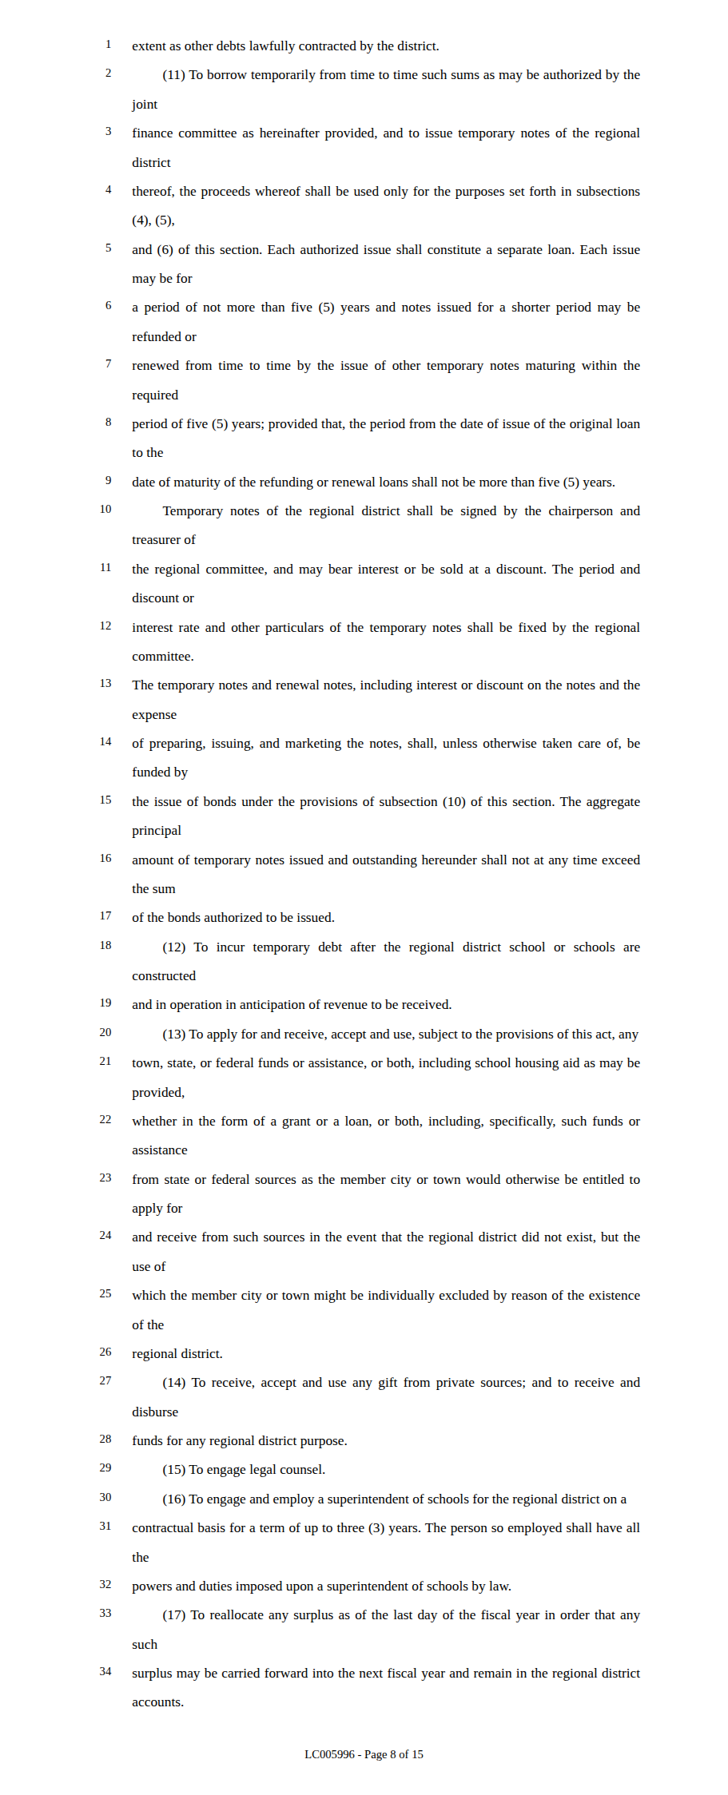extent as other debts lawfully contracted by the district.
(11) To borrow temporarily from time to time such sums as may be authorized by the joint
finance committee as hereinafter provided, and to issue temporary notes of the regional district
thereof, the proceeds whereof shall be used only for the purposes set forth in subsections (4), (5),
and (6) of this section. Each authorized issue shall constitute a separate loan. Each issue may be for
a period of not more than five (5) years and notes issued for a shorter period may be refunded or
renewed from time to time by the issue of other temporary notes maturing within the required
period of five (5) years; provided that, the period from the date of issue of the original loan to the
date of maturity of the refunding or renewal loans shall not be more than five (5) years.
Temporary notes of the regional district shall be signed by the chairperson and treasurer of
the regional committee, and may bear interest or be sold at a discount. The period and discount or
interest rate and other particulars of the temporary notes shall be fixed by the regional committee.
The temporary notes and renewal notes, including interest or discount on the notes and the expense
of preparing, issuing, and marketing the notes, shall, unless otherwise taken care of, be funded by
the issue of bonds under the provisions of subsection (10) of this section. The aggregate principal
amount of temporary notes issued and outstanding hereunder shall not at any time exceed the sum
of the bonds authorized to be issued.
(12) To incur temporary debt after the regional district school or schools are constructed
and in operation in anticipation of revenue to be received.
(13) To apply for and receive, accept and use, subject to the provisions of this act, any
town, state, or federal funds or assistance, or both, including school housing aid as may be provided,
whether in the form of a grant or a loan, or both, including, specifically, such funds or assistance
from state or federal sources as the member city or town would otherwise be entitled to apply for
and receive from such sources in the event that the regional district did not exist, but the use of
which the member city or town might be individually excluded by reason of the existence of the
regional district.
(14) To receive, accept and use any gift from private sources; and to receive and disburse
funds for any regional district purpose.
(15) To engage legal counsel.
(16) To engage and employ a superintendent of schools for the regional district on a
contractual basis for a term of up to three (3) years. The person so employed shall have all the
powers and duties imposed upon a superintendent of schools by law.
(17) To reallocate any surplus as of the last day of the fiscal year in order that any such
surplus may be carried forward into the next fiscal year and remain in the regional district accounts.
LC005996 - Page 8 of 15